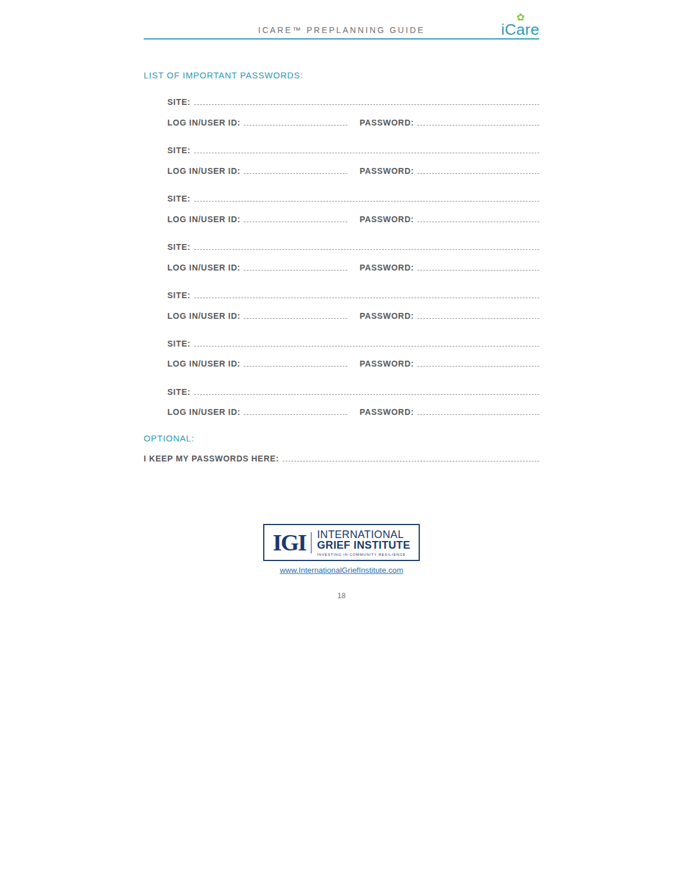iCare™ Preplanning Guide
✿ iCare
List of Important Passwords:
Site:
Log In/User ID: Password:
Site:
Log In/User ID: Password:
Site:
Log In/User ID: Password:
Site:
Log In/User ID: Password:
Site:
Log In/User ID: Password:
Site:
Log In/User ID: Password:
Site:
Log In/User ID: Password:
Optional:
I keep my passwords here:
IGI
INTERNATIONAL
GRIEF INSTITUTE
INVESTING IN COMMUNITY RESILIENCE
www.InternationalGriefInstitute.com
18